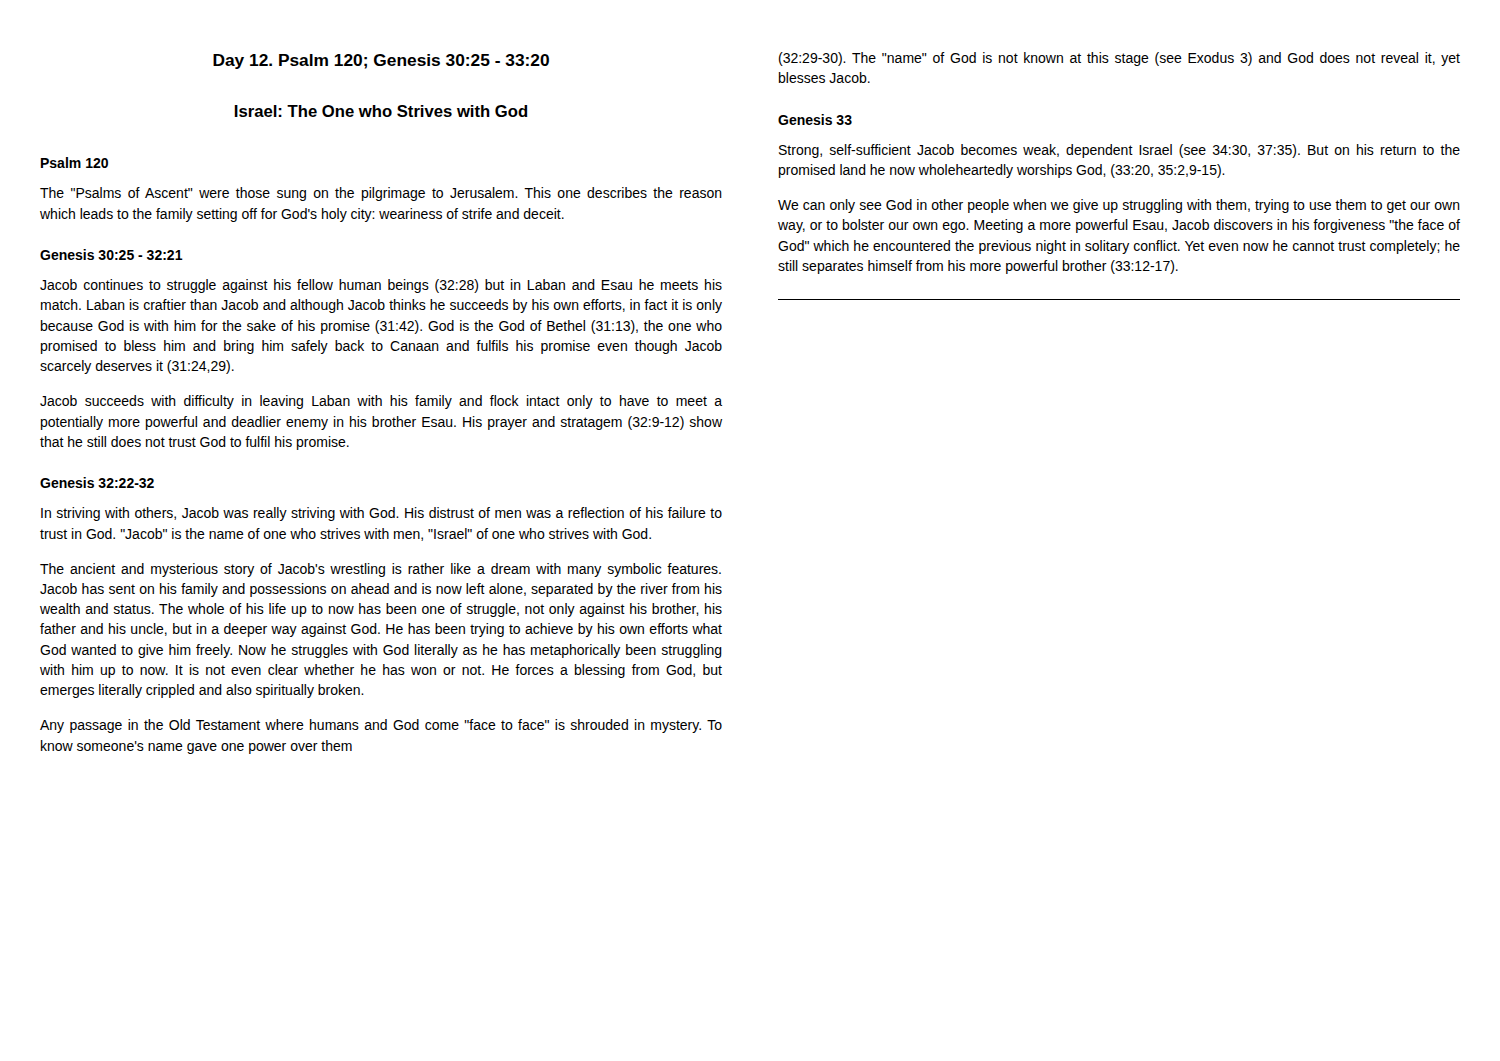Day 12. Psalm 120; Genesis 30:25 - 33:20
Israel: The One who Strives with God
Psalm 120
The "Psalms of Ascent" were those sung on the pilgrimage to Jerusalem. This one describes the reason which leads to the family setting off for God's holy city: weariness of strife and deceit.
Genesis 30:25 - 32:21
Jacob continues to struggle against his fellow human beings (32:28) but in Laban and Esau he meets his match. Laban is craftier than Jacob and although Jacob thinks he succeeds by his own efforts, in fact it is only because God is with him for the sake of his promise (31:42). God is the God of Bethel (31:13), the one who promised to bless him and bring him safely back to Canaan and fulfils his promise even though Jacob scarcely deserves it (31:24,29).
Jacob succeeds with difficulty in leaving Laban with his family and flock intact only to have to meet a potentially more powerful and deadlier enemy in his brother Esau. His prayer and stratagem (32:9-12) show that he still does not trust God to fulfil his promise.
Genesis 32:22-32
In striving with others, Jacob was really striving with God. His distrust of men was a reflection of his failure to trust in God. "Jacob" is the name of one who strives with men, "Israel" of one who strives with God.
The ancient and mysterious story of Jacob's wrestling is rather like a dream with many symbolic features. Jacob has sent on his family and possessions on ahead and is now left alone, separated by the river from his wealth and status. The whole of his life up to now has been one of struggle, not only against his brother, his father and his uncle, but in a deeper way against God. He has been trying to achieve by his own efforts what God wanted to give him freely. Now he struggles with God literally as he has metaphorically been struggling with him up to now. It is not even clear whether he has won or not. He forces a blessing from God, but emerges literally crippled and also spiritually broken.
Any passage in the Old Testament where humans and God come "face to face" is shrouded in mystery. To know someone's name gave one power over them
(32:29-30). The "name" of God is not known at this stage (see Exodus 3) and God does not reveal it, yet blesses Jacob.
Genesis 33
Strong, self-sufficient Jacob becomes weak, dependent Israel (see 34:30, 37:35). But on his return to the promised land he now wholeheartedly worships God, (33:20, 35:2,9-15).
We can only see God in other people when we give up struggling with them, trying to use them to get our own way, or to bolster our own ego. Meeting a more powerful Esau, Jacob discovers in his forgiveness "the face of God" which he encountered the previous night in solitary conflict. Yet even now he cannot trust completely; he still separates himself from his more powerful brother (33:12-17).